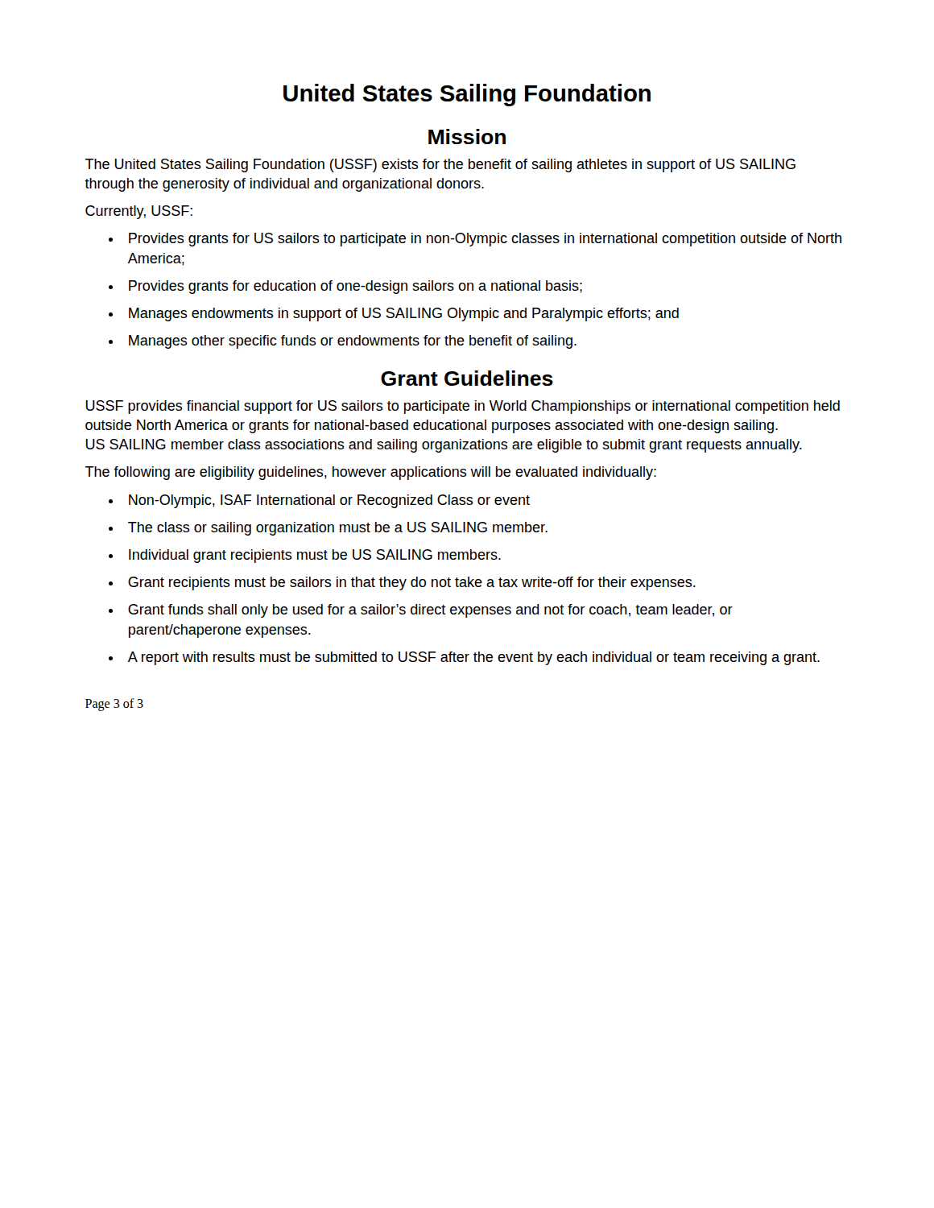United States Sailing Foundation
Mission
The United States Sailing Foundation (USSF) exists for the benefit of sailing athletes in support of US SAILING through the generosity of individual and organizational donors.
Currently, USSF:
Provides grants for US sailors to participate in non-Olympic classes in international competition outside of North America;
Provides grants for education of one-design sailors on a national basis;
Manages endowments in support of US SAILING Olympic and Paralympic efforts; and
Manages other specific funds or endowments for the benefit of sailing.
Grant Guidelines
USSF provides financial support for US sailors to participate in World Championships or international competition held outside North America or grants for national-based educational purposes associated with one-design sailing.
US SAILING member class associations and sailing organizations are eligible to submit grant requests annually.
The following are eligibility guidelines, however applications will be evaluated individually:
Non-Olympic, ISAF International or Recognized Class or event
The class or sailing organization must be a US SAILING member.
Individual grant recipients must be US SAILING members.
Grant recipients must be sailors in that they do not take a tax write-off for their expenses.
Grant funds shall only be used for a sailor’s direct expenses and not for coach, team leader, or parent/chaperone expenses.
A report with results must be submitted to USSF after the event by each individual or team receiving a grant.
Page 3 of 3